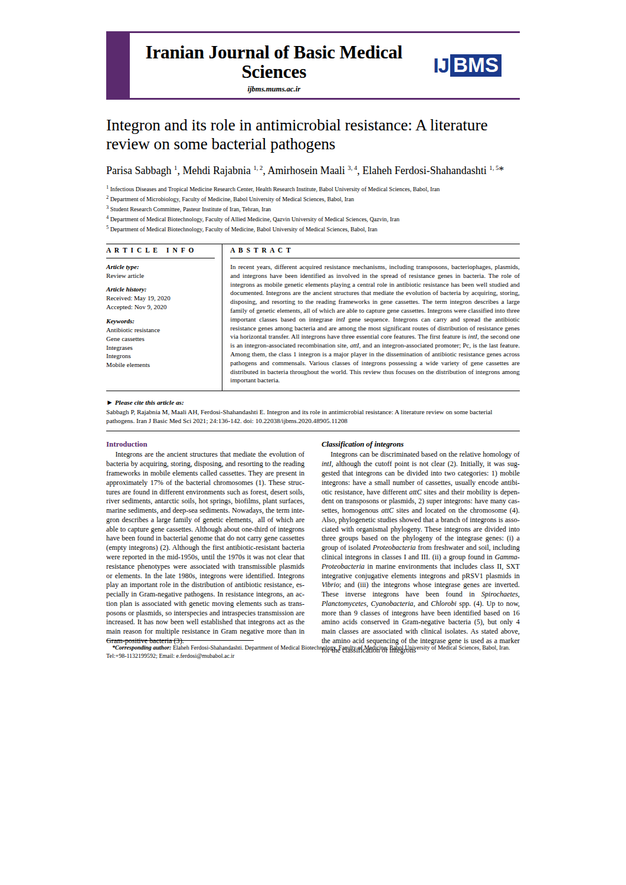Iranian Journal of Basic Medical Sciences
ijbms.mums.ac.ir
IJ BMS
Integron and its role in antimicrobial resistance: A literature review on some bacterial pathogens
Parisa Sabbagh 1, Mehdi Rajabnia 1, 2, Amirhosein Maali 3, 4, Elaheh Ferdosi-Shahandashti 1, 5*
1 Infectious Diseases and Tropical Medicine Research Center, Health Research Institute, Babol University of Medical Sciences, Babol, Iran
2 Department of Microbiology, Faculty of Medicine, Babol University of Medical Sciences, Babol, Iran
3 Student Research Committee, Pasteur Institute of Iran, Tehran, Iran
4 Department of Medical Biotechnology, Faculty of Allied Medicine, Qazvin University of Medical Sciences, Qazvin, Iran
5 Department of Medical Biotechnology, Faculty of Medicine, Babol University of Medical Sciences, Babol, Iran
A R T I C L E I N F O
Article type: Review article
Article history: Received: May 19, 2020
Accepted: Nov 9, 2020
Keywords: Antibiotic resistance
Gene cassettes
Integrases
Integrons
Mobile elements
A B S T R A C T
In recent years, different acquired resistance mechanisms, including transposons, bacteriophages, plasmids, and integrons have been identified as involved in the spread of resistance genes in bacteria. The role of integrons as mobile genetic elements playing a central role in antibiotic resistance has been well studied and documented. Integrons are the ancient structures that mediate the evolution of bacteria by acquiring, storing, disposing, and resorting to the reading frameworks in gene cassettes. The term integron describes a large family of genetic elements, all of which are able to capture gene cassettes. Integrons were classified into three important classes based on integrase intI gene sequence. Integrons can carry and spread the antibiotic resistance genes among bacteria and are among the most significant routes of distribution of resistance genes via horizontal transfer. All integrons have three essential core features. The first feature is intI, the second one is an integron-associated recombination site, attI, and an integron-associated promoter; Pc, is the last feature. Among them, the class 1 integron is a major player in the dissemination of antibiotic resistance genes across pathogens and commensals. Various classes of integrons possessing a wide variety of gene cassettes are distributed in bacteria throughout the world. This review thus focuses on the distribution of integrons among important bacteria.
► Please cite this article as:
Sabbagh P, Rajabnia M, Maali AH, Ferdosi-Shahandashti E. Integron and its role in antimicrobial resistance: A literature review on some bacterial pathogens. Iran J Basic Med Sci 2021; 24:136-142. doi: 10.22038/ijbms.2020.48905.11208
Introduction
Integrons are the ancient structures that mediate the evolution of bacteria by acquiring, storing, disposing, and resorting to the reading frameworks in mobile elements called cassettes. They are present in approximately 17% of the bacterial chromosomes (1). These structures are found in different environments such as forest, desert soils, river sediments, antarctic soils, hot springs, biofilms, plant surfaces, marine sediments, and deep-sea sediments. Nowadays, the term integron describes a large family of genetic elements, all of which are able to capture gene cassettes. Although about one-third of integrons have been found in bacterial genome that do not carry gene cassettes (empty integrons) (2). Although the first antibiotic-resistant bacteria were reported in the mid-1950s, until the 1970s it was not clear that resistance phenotypes were associated with transmissible plasmids or elements. In the late 1980s, integrons were identified. Integrons play an important role in the distribution of antibiotic resistance, especially in Gram-negative pathogens. In resistance integrons, an action plan is associated with genetic moving elements such as transposons or plasmids, so interspecies and intraspecies transmission are increased. It has now been well established that integrons act as the main reason for multiple resistance in Gram negative more than in Gram-positive bacteria (3).
Classification of integrons
Integrons can be discriminated based on the relative homology of intI, although the cutoff point is not clear (2). Initially, it was suggested that integrons can be divided into two categories: 1) mobile integrons: have a small number of cassettes, usually encode antibiotic resistance, have different attC sites and their mobility is dependent on transposons or plasmids, 2) super integrons: have many cassettes, homogenous attC sites and located on the chromosome (4). Also, phylogenetic studies showed that a branch of integrons is associated with organismal phylogeny. These integrons are divided into three groups based on the phylogeny of the integrase genes: (i) a group of isolated Proteobacteria from freshwater and soil, including clinical integrons in classes I and III. (ii) a group found in Gamma-Proteobacteria in marine environments that includes class II, SXT integrative conjugative elements integrons and pRSV1 plasmids in Vibrio; and (iii) the integrons whose integrase genes are inverted. These inverse integrons have been found in Spirochaetes, Planctomycetes, Cyanobacteria, and Chlorobi spp. (4). Up to now, more than 9 classes of integrons have been identified based on 16 amino acids conserved in Gram-negative bacteria (5), but only 4 main classes are associated with clinical isolates. As stated above, the amino acid sequencing of the integrase gene is used as a marker for the classification of integrons
*Corresponding author: Elaheh Ferdosi-Shahandashti. Department of Medical Biotechnology, Faculty of Medicine, Babol University of Medical Sciences, Babol, Iran. Tel:+98-1132199592; Email: e.ferdosi@mubabol.ac.ir